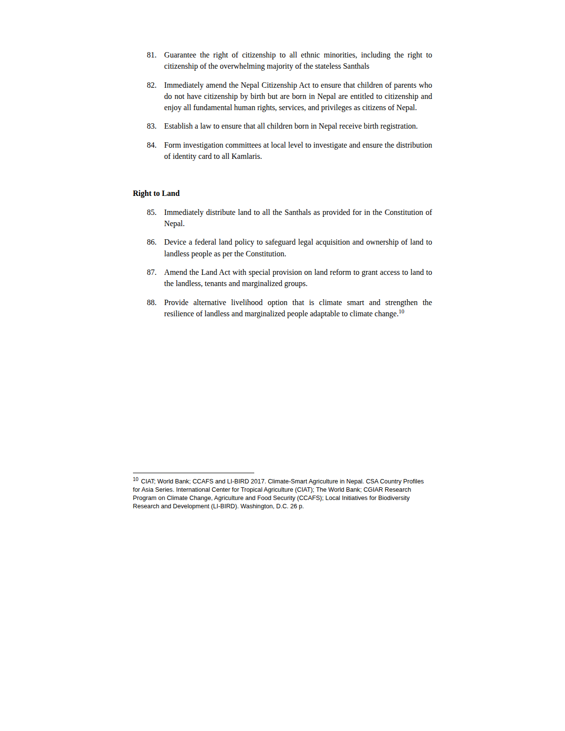Guarantee the right of citizenship to all ethnic minorities, including the right to citizenship of the overwhelming majority of the stateless Santhals
Immediately amend the Nepal Citizenship Act to ensure that children of parents who do not have citizenship by birth but are born in Nepal are entitled to citizenship and enjoy all fundamental human rights, services, and privileges as citizens of Nepal.
Establish a law to ensure that all children born in Nepal receive birth registration.
Form investigation committees at local level to investigate and ensure the distribution of identity card to all Kamlaris.
Right to Land
Immediately distribute land to all the Santhals as provided for in the Constitution of Nepal.
Device a federal land policy to safeguard legal acquisition and ownership of land to landless people as per the Constitution.
Amend the Land Act with special provision on land reform to grant access to land to the landless, tenants and marginalized groups.
Provide alternative livelihood option that is climate smart and strengthen the resilience of landless and marginalized people adaptable to climate change.10
10 CIAT; World Bank; CCAFS and LI-BIRD 2017. Climate-Smart Agriculture in Nepal. CSA Country Profiles for Asia Series. International Center for Tropical Agriculture (CIAT); The World Bank; CGIAR Research Program on Climate Change, Agriculture and Food Security (CCAFS); Local Initiatives for Biodiversity Research and Development (LI-BIRD). Washington, D.C. 26 p.